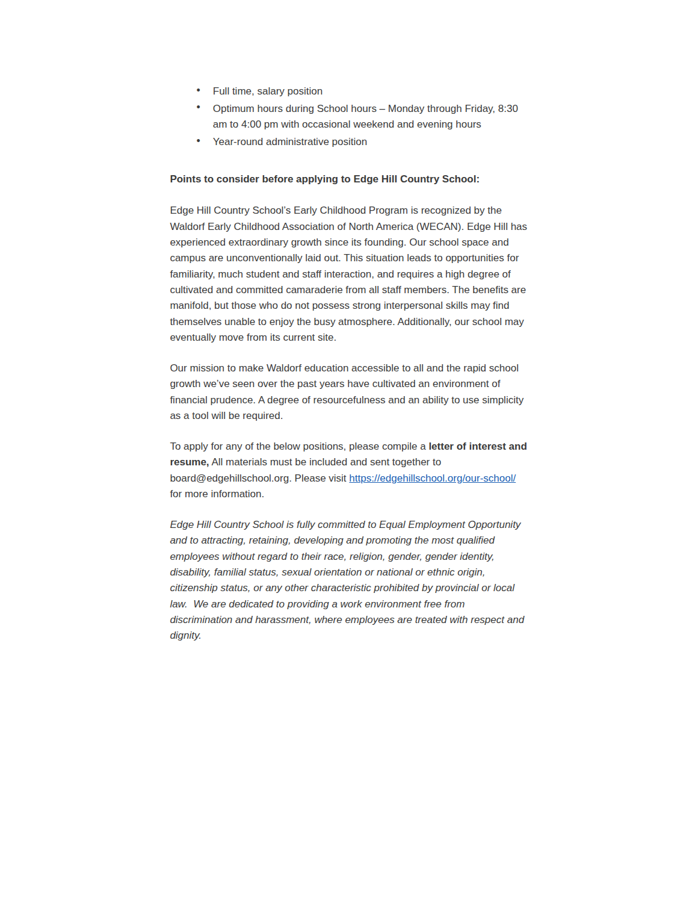Full time, salary position
Optimum hours during School hours – Monday through Friday, 8:30 am to 4:00 pm with occasional weekend and evening hours
Year-round administrative position
Points to consider before applying to Edge Hill Country School:
Edge Hill Country School’s Early Childhood Program is recognized by the Waldorf Early Childhood Association of North America (WECAN). Edge Hill has experienced extraordinary growth since its founding. Our school space and campus are unconventionally laid out. This situation leads to opportunities for familiarity, much student and staff interaction, and requires a high degree of cultivated and committed camaraderie from all staff members. The benefits are manifold, but those who do not possess strong interpersonal skills may find themselves unable to enjoy the busy atmosphere. Additionally, our school may eventually move from its current site.
Our mission to make Waldorf education accessible to all and the rapid school growth we’ve seen over the past years have cultivated an environment of financial prudence. A degree of resourcefulness and an ability to use simplicity as a tool will be required.
To apply for any of the below positions, please compile a letter of interest and resume, All materials must be included and sent together to board@edgehillschool.org. Please visit https://edgehillschool.org/our-school/ for more information.
Edge Hill Country School is fully committed to Equal Employment Opportunity and to attracting, retaining, developing and promoting the most qualified employees without regard to their race, religion, gender, gender identity, disability, familial status, sexual orientation or national or ethnic origin, citizenship status, or any other characteristic prohibited by provincial or local law. We are dedicated to providing a work environment free from discrimination and harassment, where employees are treated with respect and dignity.